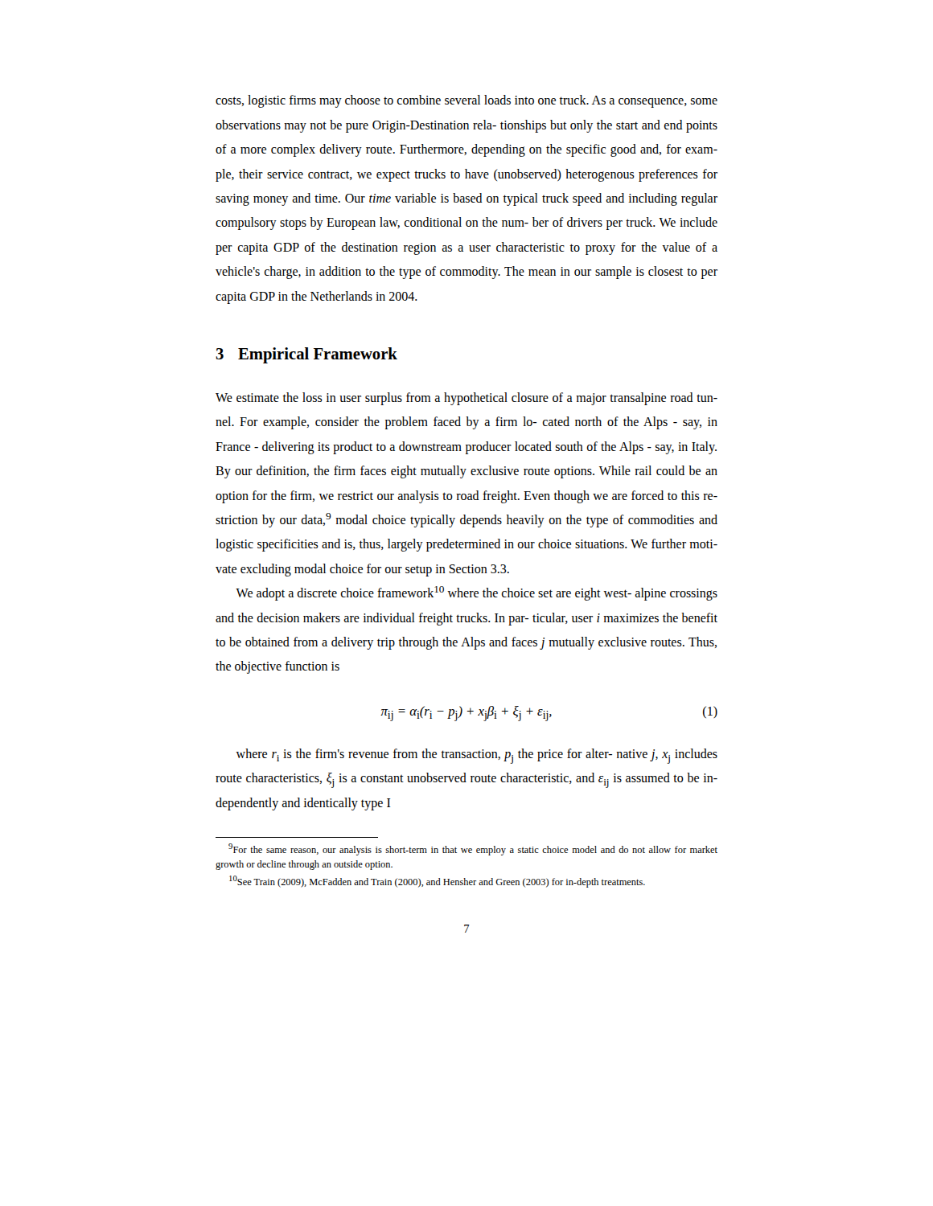costs, logistic firms may choose to combine several loads into one truck. As a consequence, some observations may not be pure Origin-Destination rela- tionships but only the start and end points of a more complex delivery route. Furthermore, depending on the specific good and, for example, their service contract, we expect trucks to have (unobserved) heterogenous preferences for saving money and time. Our time variable is based on typical truck speed and including regular compulsory stops by European law, conditional on the num- ber of drivers per truck. We include per capita GDP of the destination region as a user characteristic to proxy for the value of a vehicle's charge, in addition to the type of commodity. The mean in our sample is closest to per capita GDP in the Netherlands in 2004.
3 Empirical Framework
We estimate the loss in user surplus from a hypothetical closure of a major transalpine road tunnel. For example, consider the problem faced by a firm lo- cated north of the Alps - say, in France - delivering its product to a downstream producer located south of the Alps - say, in Italy. By our definition, the firm faces eight mutually exclusive route options. While rail could be an option for the firm, we restrict our analysis to road freight. Even though we are forced to this restriction by our data,9 modal choice typically depends heavily on the type of commodities and logistic specificities and is, thus, largely predetermined in our choice situations. We further motivate excluding modal choice for our setup in Section 3.3.
We adopt a discrete choice framework10 where the choice set are eight west- alpine crossings and the decision makers are individual freight trucks. In par- ticular, user i maximizes the benefit to be obtained from a delivery trip through the Alps and faces j mutually exclusive routes. Thus, the objective function is
πij = αi(ri − pj) + xjβi + ξj + εij, (1)
where ri is the firm's revenue from the transaction, pj the price for alter- native j, xj includes route characteristics, ξj is a constant unobserved route characteristic, and εij is assumed to be independently and identically type I
9For the same reason, our analysis is short-term in that we employ a static choice model and do not allow for market growth or decline through an outside option.
10See Train (2009), McFadden and Train (2000), and Hensher and Green (2003) for in-depth treatments.
7